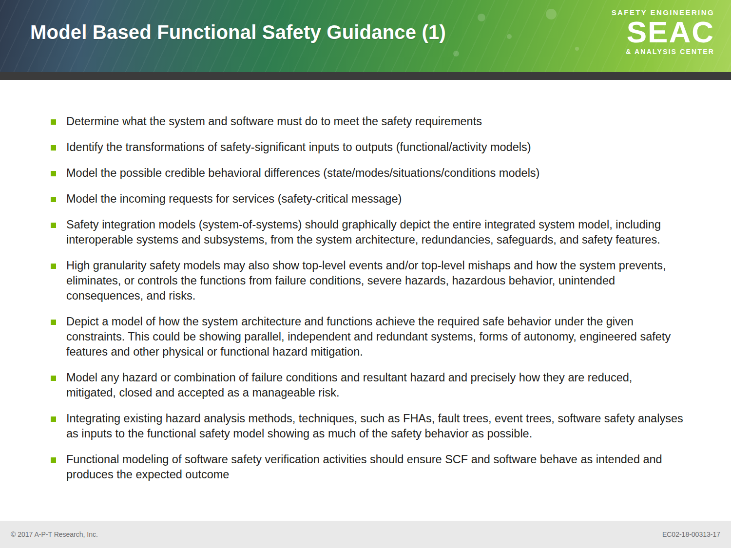Model Based Functional Safety Guidance (1)
SAFETY ENGINEERING
SEAC
& ANALYSIS CENTER
Determine what the system and software must do to meet the safety requirements
Identify the transformations of safety-significant inputs to outputs (functional/activity models)
Model the possible credible behavioral differences (state/modes/situations/conditions models)
Model the incoming requests for services (safety-critical message)
Safety integration models (system-of-systems) should graphically depict the entire integrated system model, including interoperable systems and subsystems, from the system architecture, redundancies, safeguards, and safety features.
High granularity safety models may also show top-level events and/or top-level mishaps and how the system prevents, eliminates, or controls the functions from failure conditions, severe hazards, hazardous behavior, unintended consequences, and risks.
Depict a model of how the system architecture and functions achieve the required safe behavior under the given constraints. This could be showing parallel, independent and redundant systems, forms of autonomy, engineered safety features and other physical or functional hazard mitigation.
Model any hazard or combination of failure conditions and resultant hazard and precisely how they are reduced, mitigated, closed and accepted as a manageable risk.
Integrating existing hazard analysis methods, techniques, such as FHAs, fault trees, event trees, software safety analyses as inputs to the functional safety model showing as much of the safety behavior as possible.
Functional modeling of software safety verification activities should ensure SCF and software behave as intended and produces the expected outcome
© 2017 A-P-T Research, Inc.
EC02-18-00313-17